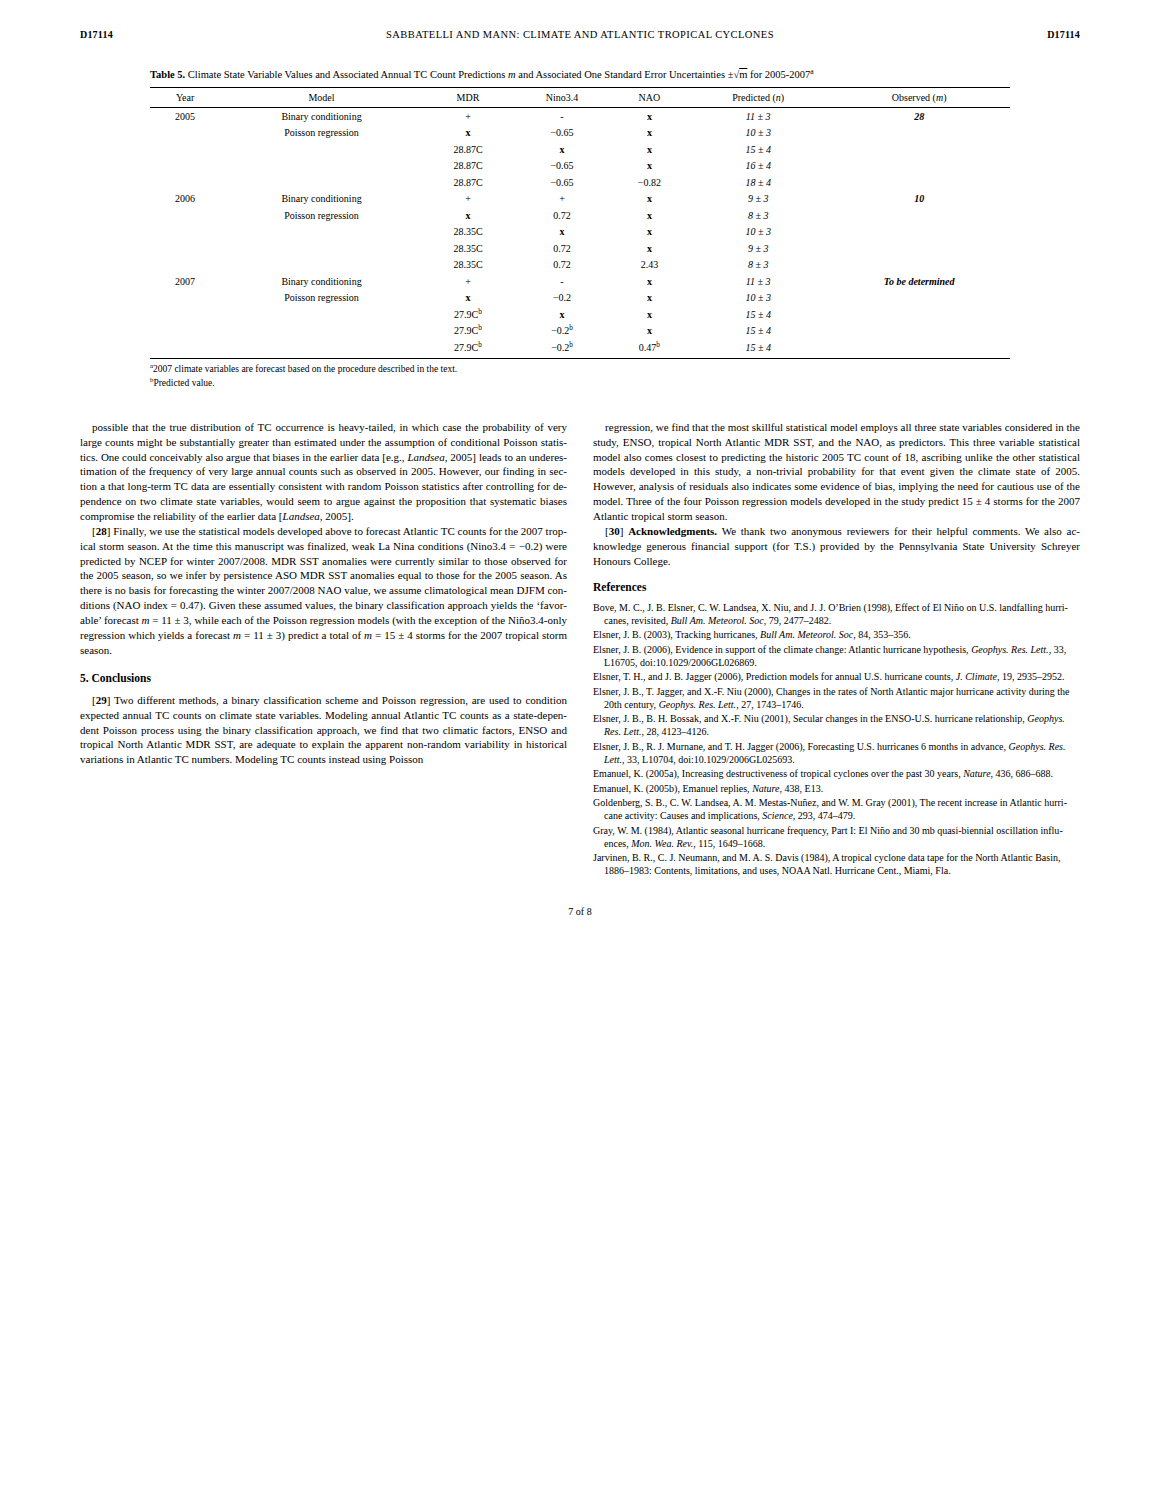D17114
SABBATELLI AND MANN: CLIMATE AND ATLANTIC TROPICAL CYCLONES
D17114
Table 5. Climate State Variable Values and Associated Annual TC Count Predictions m and Associated One Standard Error Uncertainties ±√m for 2005-2007a
| Year | Model | MDR | Nino3.4 | NAO | Predicted ( n ) | Observed ( m ) |
| --- | --- | --- | --- | --- | --- | --- |
| 2005 | Binary conditioning | + | - | x | 11 ± 3 | 28 |
| | Poisson regression | x | −0.65 | x | 10 ± 3 | |
| | | 28.87C | x | x | 15 ± 4 | |
| | | 28.87C | −0.65 | x | 16 ± 4 | |
| | | 28.87C | −0.65 | −0.82 | 18 ± 4 | |
| 2006 | Binary conditioning | + | + | x | 9 ± 3 | 10 |
| | Poisson regression | x | 0.72 | x | 8 ± 3 | |
| | | 28.35C | x | x | 10 ± 3 | |
| | | 28.35C | 0.72 | x | 9 ± 3 | |
| | | 28.35C | 0.72 | 2.43 | 8 ± 3 | |
| 2007 | Binary conditioning | + | - | x | 11 ± 3 | To be determined |
| | Poisson regression | x | −0.2 | x | 10 ± 3 | |
| | | 27.9C b | x | x | 15 ± 4 | |
| | | 27.9C b | −0.2 b | x | 15 ± 4 | |
| | | 27.9C b | −0.2 b | 0.47 b | 15 ± 4 | |
a2007 climate variables are forecast based on the procedure described in the text.
bPredicted value.
possible that the true distribution of TC occurrence is heavy-tailed, in which case the probability of very large counts might be substantially greater than estimated under the assumption of conditional Poisson statistics. One could conceivably also argue that biases in the earlier data [e.g., Landsea, 2005] leads to an underestimation of the frequency of very large annual counts such as observed in 2005. However, our finding in section a that long-term TC data are essentially consistent with random Poisson statistics after controlling for dependence on two climate state variables, would seem to argue against the proposition that systematic biases compromise the reliability of the earlier data [Landsea, 2005].
[28] Finally, we use the statistical models developed above to forecast Atlantic TC counts for the 2007 tropical storm season. At the time this manuscript was finalized, weak La Nina conditions (Nino3.4 = −0.2) were predicted by NCEP for winter 2007/2008. MDR SST anomalies were currently similar to those observed for the 2005 season, so we infer by persistence ASO MDR SST anomalies equal to those for the 2005 season. As there is no basis for forecasting the winter 2007/2008 NAO value, we assume climatological mean DJFM conditions (NAO index = 0.47). Given these assumed values, the binary classification approach yields the ‘favorable’ forecast m = 11 ± 3, while each of the Poisson regression models (with the exception of the Niño3.4-only regression which yields a forecast m = 11 ± 3) predict a total of m = 15 ± 4 storms for the 2007 tropical storm season.
5. Conclusions
[29] Two different methods, a binary classification scheme and Poisson regression, are used to condition expected annual TC counts on climate state variables. Modeling annual Atlantic TC counts as a state-dependent Poisson process using the binary classification approach, we find that two climatic factors, ENSO and tropical North Atlantic MDR SST, are adequate to explain the apparent non-random variability in historical variations in Atlantic TC numbers. Modeling TC counts instead using Poisson
regression, we find that the most skillful statistical model employs all three state variables considered in the study, ENSO, tropical North Atlantic MDR SST, and the NAO, as predictors. This three variable statistical model also comes closest to predicting the historic 2005 TC count of 18, ascribing unlike the other statistical models developed in this study, a non-trivial probability for that event given the climate state of 2005. However, analysis of residuals also indicates some evidence of bias, implying the need for cautious use of the model. Three of the four Poisson regression models developed in the study predict 15 ± 4 storms for the 2007 Atlantic tropical storm season.
[30] Acknowledgments. We thank two anonymous reviewers for their helpful comments. We also acknowledge generous financial support (for T.S.) provided by the Pennsylvania State University Schreyer Honours College.
References
Bove, M. C., J. B. Elsner, C. W. Landsea, X. Niu, and J. J. O’Brien (1998), Effect of El Niño on U.S. landfalling hurricanes, revisited, Bull Am. Meteorol. Soc, 79, 2477–2482.
Elsner, J. B. (2003), Tracking hurricanes, Bull Am. Meteorol. Soc, 84, 353–356.
Elsner, J. B. (2006), Evidence in support of the climate change: Atlantic hurricane hypothesis, Geophys. Res. Lett., 33, L16705, doi:10.1029/2006GL026869.
Elsner, T. H., and J. B. Jagger (2006), Prediction models for annual U.S. hurricane counts, J. Climate, 19, 2935–2952.
Elsner, J. B., T. Jagger, and X.-F. Niu (2000), Changes in the rates of North Atlantic major hurricane activity during the 20th century, Geophys. Res. Lett., 27, 1743–1746.
Elsner, J. B., B. H. Bossak, and X.-F. Niu (2001), Secular changes in the ENSO-U.S. hurricane relationship, Geophys. Res. Lett., 28, 4123–4126.
Elsner, J. B., R. J. Murnane, and T. H. Jagger (2006), Forecasting U.S. hurricanes 6 months in advance, Geophys. Res. Lett., 33, L10704, doi:10.1029/2006GL025693.
Emanuel, K. (2005a), Increasing destructiveness of tropical cyclones over the past 30 years, Nature, 436, 686–688.
Emanuel, K. (2005b), Emanuel replies, Nature, 438, E13.
Goldenberg, S. B., C. W. Landsea, A. M. Mestas-Nuñez, and W. M. Gray (2001), The recent increase in Atlantic hurricane activity: Causes and implications, Science, 293, 474–479.
Gray, W. M. (1984), Atlantic seasonal hurricane frequency, Part I: El Niño and 30 mb quasi-biennial oscillation influences, Mon. Wea. Rev., 115, 1649–1668.
Jarvinen, B. R., C. J. Neumann, and M. A. S. Davis (1984), A tropical cyclone data tape for the North Atlantic Basin, 1886–1983: Contents, limitations, and uses, NOAA Natl. Hurricane Cent., Miami, Fla.
7 of 8